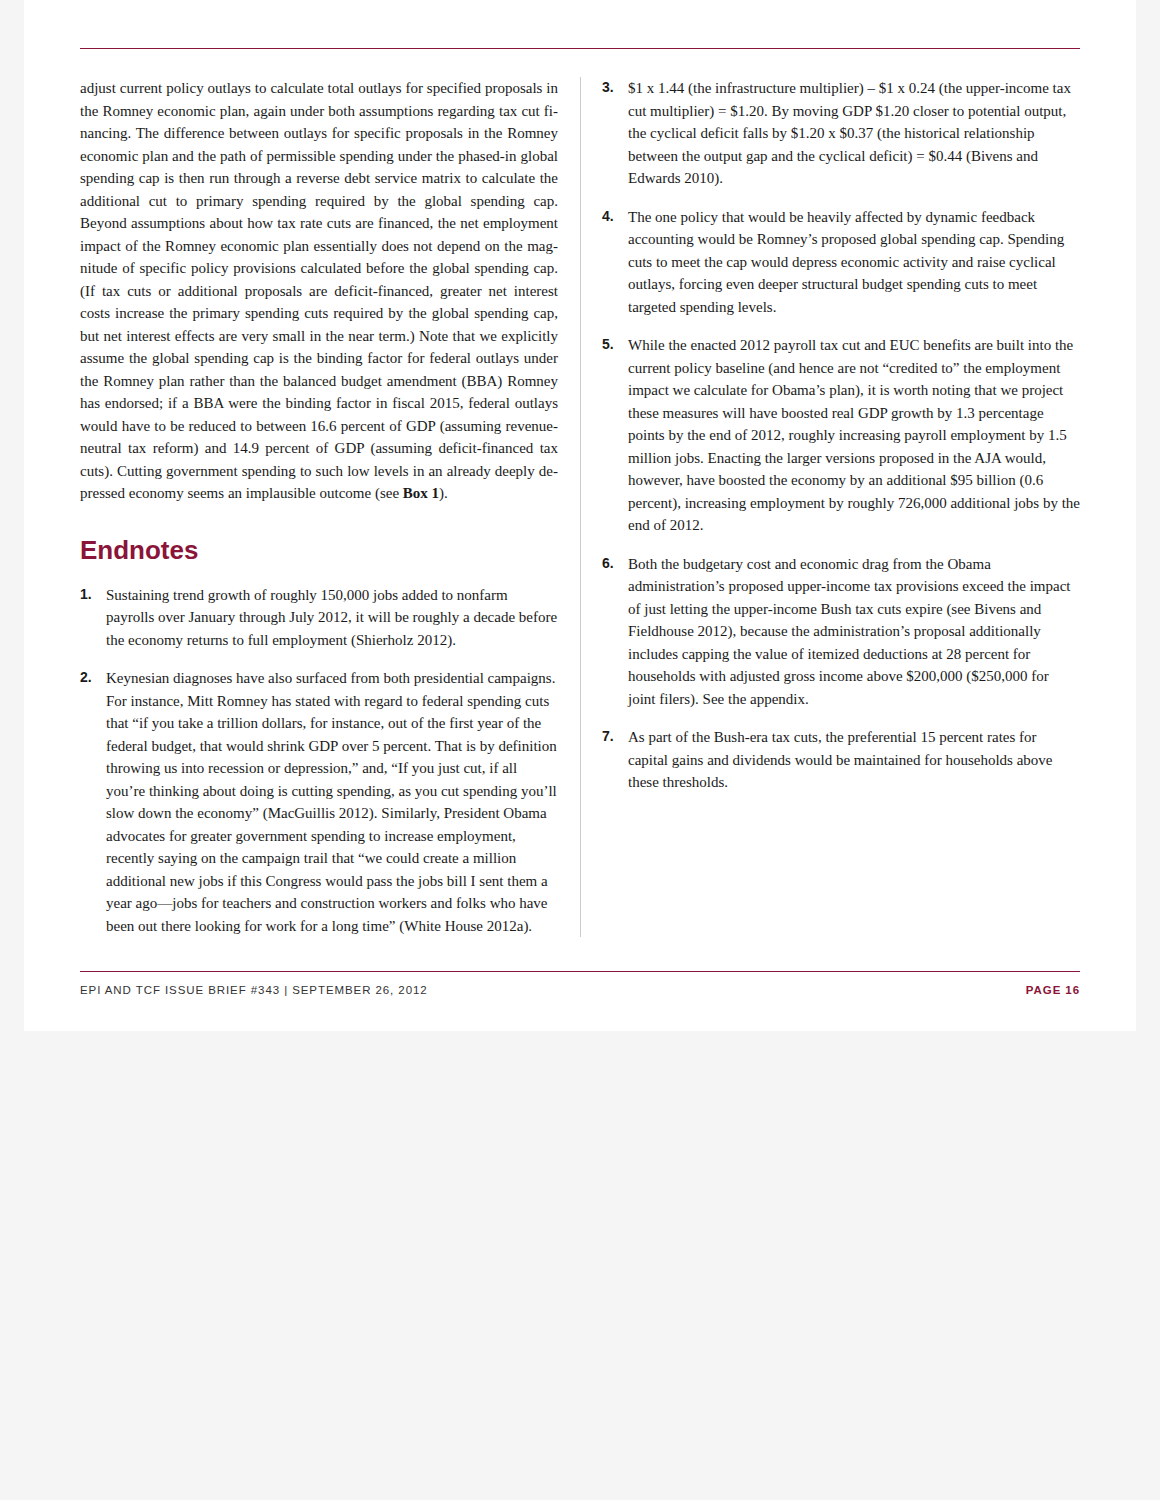adjust current policy outlays to calculate total outlays for specified proposals in the Romney economic plan, again under both assumptions regarding tax cut financing. The difference between outlays for specific proposals in the Romney economic plan and the path of permissible spending under the phased-in global spending cap is then run through a reverse debt service matrix to calculate the additional cut to primary spending required by the global spending cap. Beyond assumptions about how tax rate cuts are financed, the net employment impact of the Romney economic plan essentially does not depend on the magnitude of specific policy provisions calculated before the global spending cap. (If tax cuts or additional proposals are deficit-financed, greater net interest costs increase the primary spending cuts required by the global spending cap, but net interest effects are very small in the near term.) Note that we explicitly assume the global spending cap is the binding factor for federal outlays under the Romney plan rather than the balanced budget amendment (BBA) Romney has endorsed; if a BBA were the binding factor in fiscal 2015, federal outlays would have to be reduced to between 16.6 percent of GDP (assuming revenue-neutral tax reform) and 14.9 percent of GDP (assuming deficit-financed tax cuts). Cutting government spending to such low levels in an already deeply depressed economy seems an implausible outcome (see Box 1).
Endnotes
Sustaining trend growth of roughly 150,000 jobs added to nonfarm payrolls over January through July 2012, it will be roughly a decade before the economy returns to full employment (Shierholz 2012).
Keynesian diagnoses have also surfaced from both presidential campaigns. For instance, Mitt Romney has stated with regard to federal spending cuts that “if you take a trillion dollars, for instance, out of the first year of the federal budget, that would shrink GDP over 5 percent. That is by definition throwing us into recession or depression,” and, “If you just cut, if all you’re thinking about doing is cutting spending, as you cut spending you’ll slow down the economy” (MacGuillis 2012). Similarly, President Obama advocates for greater government spending to increase employment, recently saying on the campaign trail that “we could create a million additional new jobs if this Congress would pass the jobs bill I sent them a year ago—jobs for teachers and construction workers and folks who have been out there looking for work for a long time” (White House 2012a).
$1 x 1.44 (the infrastructure multiplier) – $1 x 0.24 (the upper-income tax cut multiplier) = $1.20. By moving GDP $1.20 closer to potential output, the cyclical deficit falls by $1.20 x $0.37 (the historical relationship between the output gap and the cyclical deficit) = $0.44 (Bivens and Edwards 2010).
The one policy that would be heavily affected by dynamic feedback accounting would be Romney’s proposed global spending cap. Spending cuts to meet the cap would depress economic activity and raise cyclical outlays, forcing even deeper structural budget spending cuts to meet targeted spending levels.
While the enacted 2012 payroll tax cut and EUC benefits are built into the current policy baseline (and hence are not “credited to” the employment impact we calculate for Obama’s plan), it is worth noting that we project these measures will have boosted real GDP growth by 1.3 percentage points by the end of 2012, roughly increasing payroll employment by 1.5 million jobs. Enacting the larger versions proposed in the AJA would, however, have boosted the economy by an additional $95 billion (0.6 percent), increasing employment by roughly 726,000 additional jobs by the end of 2012.
Both the budgetary cost and economic drag from the Obama administration’s proposed upper-income tax provisions exceed the impact of just letting the upper-income Bush tax cuts expire (see Bivens and Fieldhouse 2012), because the administration’s proposal additionally includes capping the value of itemized deductions at 28 percent for households with adjusted gross income above $200,000 ($250,000 for joint filers). See the appendix.
As part of the Bush-era tax cuts, the preferential 15 percent rates for capital gains and dividends would be maintained for households above these thresholds.
EPI and TCF Issue Brief #343 | September 26, 2012 Page 16